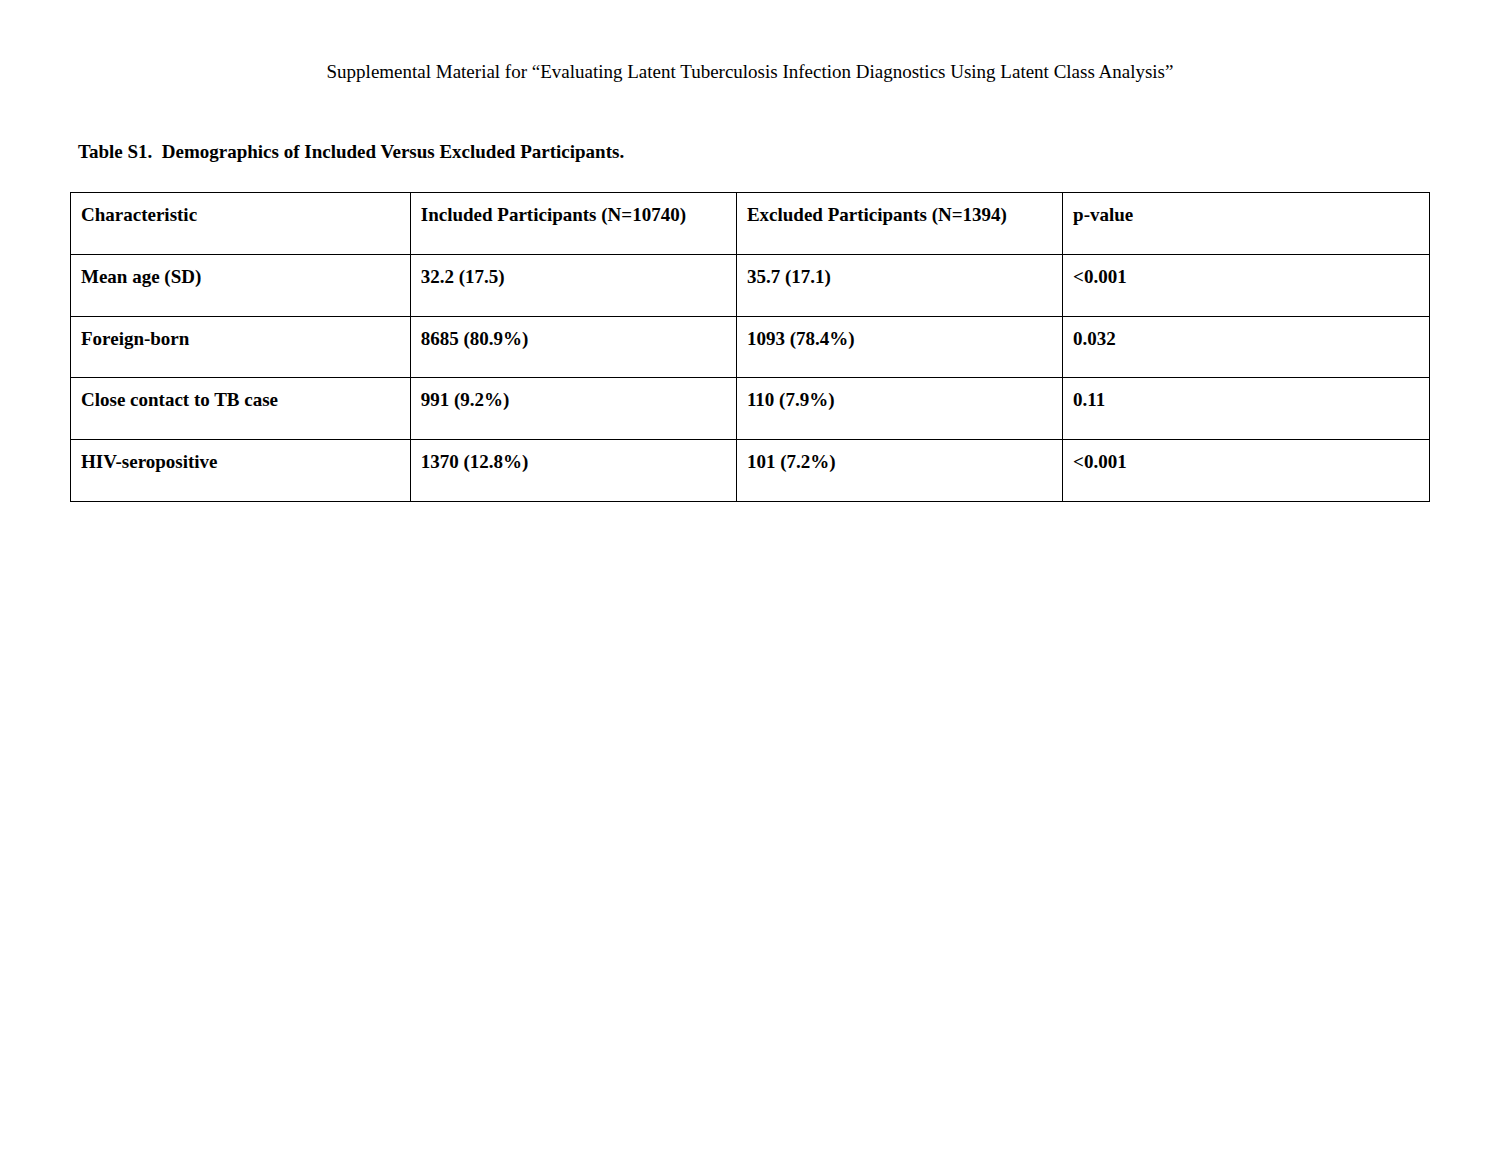Supplemental Material for “Evaluating Latent Tuberculosis Infection Diagnostics Using Latent Class Analysis”
Table S1. Demographics of Included Versus Excluded Participants.
| Characteristic | Included Participants (N=10740) | Excluded Participants (N=1394) | p-value |
| --- | --- | --- | --- |
| Mean age (SD) | 32.2 (17.5) | 35.7 (17.1) | <0.001 |
| Foreign-born | 8685 (80.9%) | 1093 (78.4%) | 0.032 |
| Close contact to TB case | 991 (9.2%) | 110 (7.9%) | 0.11 |
| HIV-seropositive | 1370 (12.8%) | 101 (7.2%) | <0.001 |